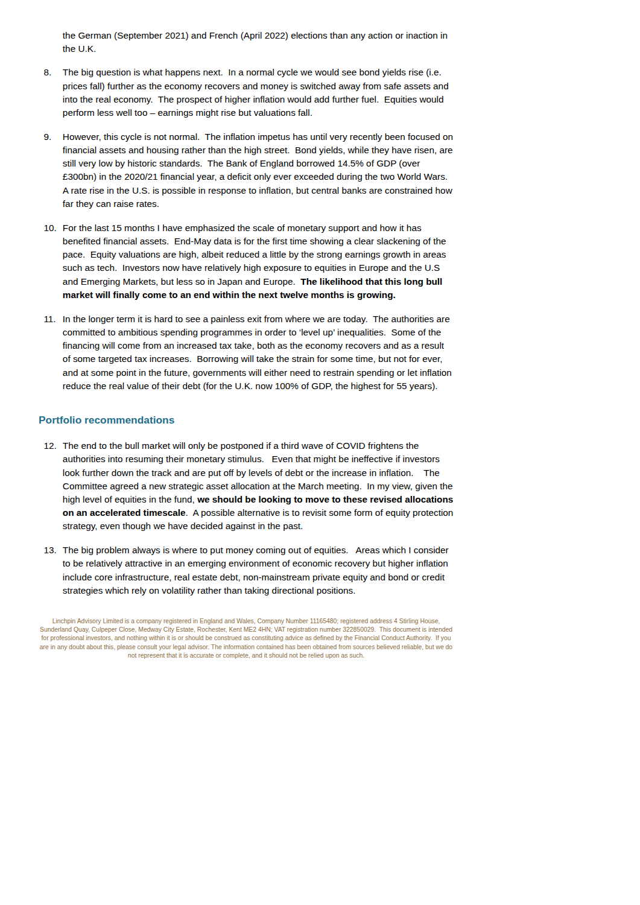the German (September 2021) and French (April 2022) elections than any action or inaction in the U.K.
The big question is what happens next. In a normal cycle we would see bond yields rise (i.e. prices fall) further as the economy recovers and money is switched away from safe assets and into the real economy. The prospect of higher inflation would add further fuel. Equities would perform less well too – earnings might rise but valuations fall.
However, this cycle is not normal. The inflation impetus has until very recently been focused on financial assets and housing rather than the high street. Bond yields, while they have risen, are still very low by historic standards. The Bank of England borrowed 14.5% of GDP (over £300bn) in the 2020/21 financial year, a deficit only ever exceeded during the two World Wars. A rate rise in the U.S. is possible in response to inflation, but central banks are constrained how far they can raise rates.
For the last 15 months I have emphasized the scale of monetary support and how it has benefited financial assets. End-May data is for the first time showing a clear slackening of the pace. Equity valuations are high, albeit reduced a little by the strong earnings growth in areas such as tech. Investors now have relatively high exposure to equities in Europe and the U.S and Emerging Markets, but less so in Japan and Europe. The likelihood that this long bull market will finally come to an end within the next twelve months is growing.
In the longer term it is hard to see a painless exit from where we are today. The authorities are committed to ambitious spending programmes in order to ‘level up’ inequalities. Some of the financing will come from an increased tax take, both as the economy recovers and as a result of some targeted tax increases. Borrowing will take the strain for some time, but not for ever, and at some point in the future, governments will either need to restrain spending or let inflation reduce the real value of their debt (for the U.K. now 100% of GDP, the highest for 55 years).
Portfolio recommendations
The end to the bull market will only be postponed if a third wave of COVID frightens the authorities into resuming their monetary stimulus. Even that might be ineffective if investors look further down the track and are put off by levels of debt or the increase in inflation. The Committee agreed a new strategic asset allocation at the March meeting. In my view, given the high level of equities in the fund, we should be looking to move to these revised allocations on an accelerated timescale. A possible alternative is to revisit some form of equity protection strategy, even though we have decided against in the past.
The big problem always is where to put money coming out of equities. Areas which I consider to be relatively attractive in an emerging environment of economic recovery but higher inflation include core infrastructure, real estate debt, non-mainstream private equity and bond or credit strategies which rely on volatility rather than taking directional positions.
Linchpin Advisory Limited is a company registered in England and Wales, Company Number 11165480; registered address 4 Stirling House, Sunderland Quay, Culpeper Close, Medway City Estate, Rochester, Kent ME2 4HN; VAT registration number 322850029. This document is intended for professional investors, and nothing within it is or should be construed as constituting advice as defined by the Financial Conduct Authority. If you are in any doubt about this, please consult your legal advisor. The information contained has been obtained from sources believed reliable, but we do not represent that it is accurate or complete, and it should not be relied upon as such.